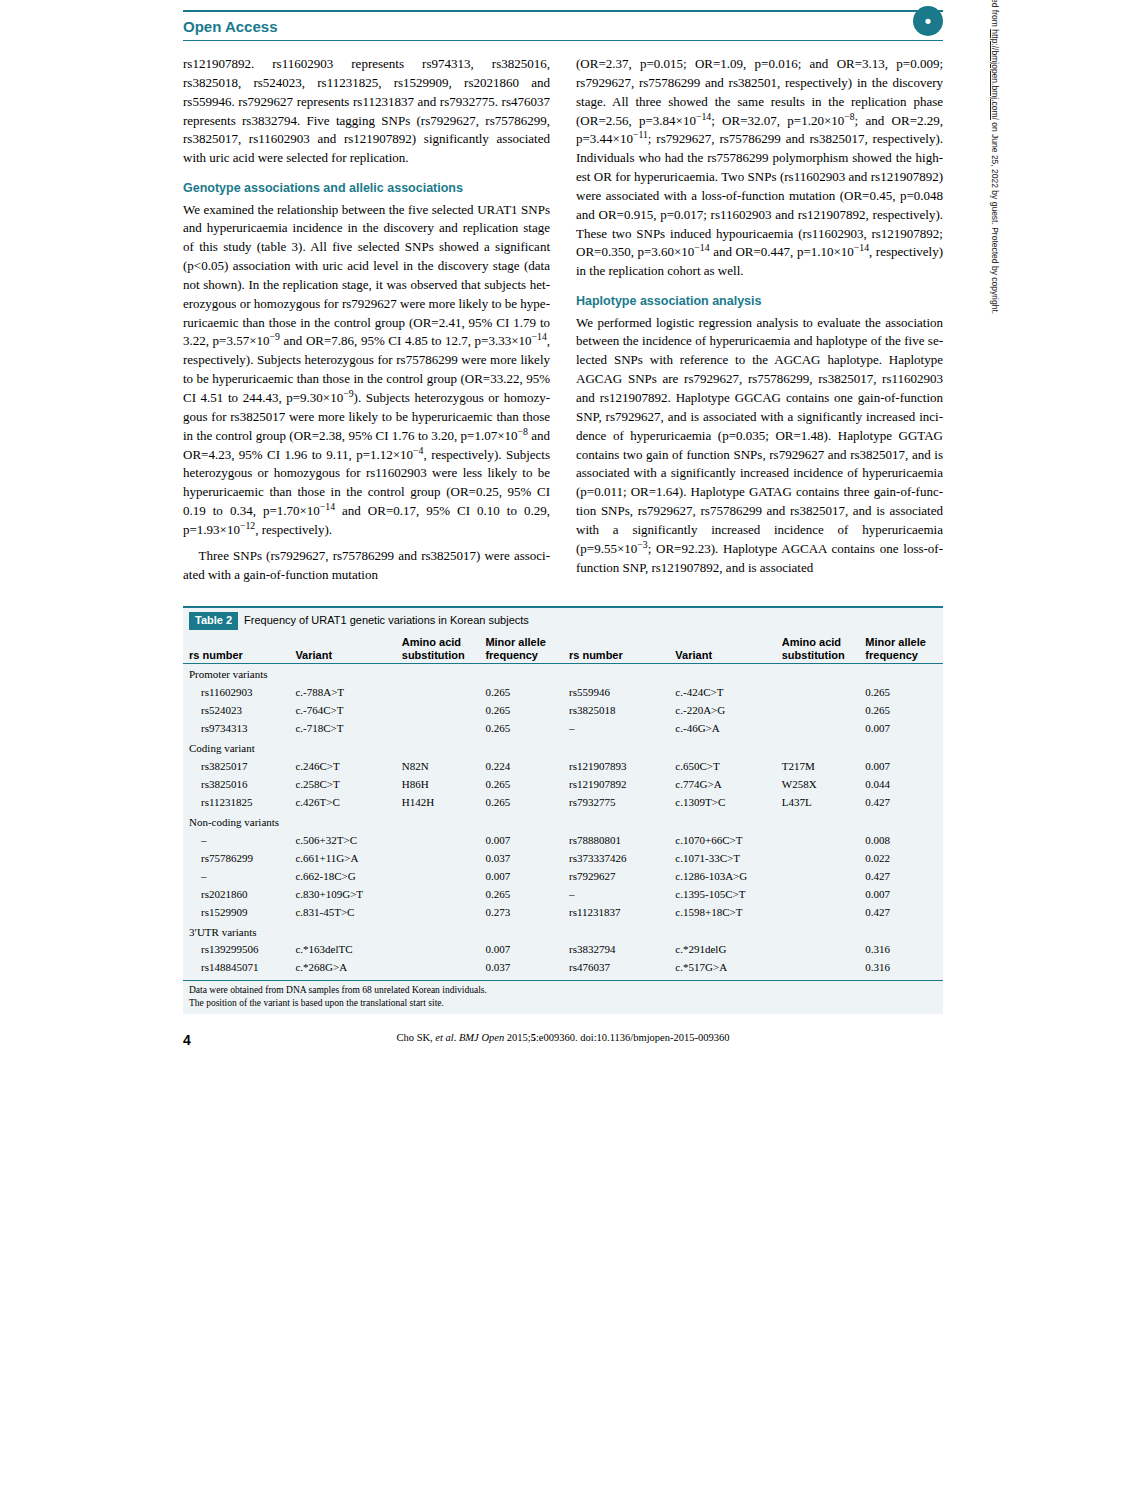BMJ Open: first published as 10.1136/bmjopen-2015-009360 on 24 November 2015. Downloaded from http://bmjopen.bmj.com/ on June 25, 2022 by guest. Protected by copyright.
Open Access
•
rs121907892. rs11602903 represents rs974313, rs3825016, rs3825018, rs524023, rs11231825, rs1529909, rs2021860 and rs559946. rs7929627 represents rs11231837 and rs7932775. rs476037 represents rs3832794. Five tagging SNPs (rs7929627, rs75786299, rs3825017, rs11602903 and rs121907892) significantly associated with uric acid were selected for replication.
Genotype associations and allelic associations
We examined the relationship between the five selected URAT1 SNPs and hyperuricaemia incidence in the discovery and replication stage of this study (table 3). All five selected SNPs showed a significant (p<0.05) association with uric acid level in the discovery stage (data not shown). In the replication stage, it was observed that subjects heterozygous or homozygous for rs7929627 were more likely to be hyperuricaemic than those in the control group (OR=2.41, 95% CI 1.79 to 3.22, p=3.57×10−9 and OR=7.86, 95% CI 4.85 to 12.7, p=3.33×10−14, respectively). Subjects heterozygous for rs75786299 were more likely to be hyperuricaemic than those in the control group (OR=33.22, 95% CI 4.51 to 244.43, p=9.30×10−9). Subjects heterozygous or homozygous for rs3825017 were more likely to be hyperuricaemic than those in the control group (OR=2.38, 95% CI 1.76 to 3.20, p=1.07×10−8 and OR=4.23, 95% CI 1.96 to 9.11, p=1.12×10−4, respectively). Subjects heterozygous or homozygous for rs11602903 were less likely to be hyperuricaemic than those in the control group (OR=0.25, 95% CI 0.19 to 0.34, p=1.70×10−14 and OR=0.17, 95% CI 0.10 to 0.29, p=1.93×10−12, respectively).
Three SNPs (rs7929627, rs75786299 and rs3825017) were associated with a gain-of-function mutation
(OR=2.37, p=0.015; OR=1.09, p=0.016; and OR=3.13, p=0.009; rs7929627, rs75786299 and rs382501, respectively) in the discovery stage. All three showed the same results in the replication phase (OR=2.56, p=3.84×10−14; OR=32.07, p=1.20×10−8; and OR=2.29, p=3.44×10−11; rs7929627, rs75786299 and rs3825017, respectively). Individuals who had the rs75786299 polymorphism showed the highest OR for hyperuricaemia. Two SNPs (rs11602903 and rs121907892) were associated with a loss-of-function mutation (OR=0.45, p=0.048 and OR=0.915, p=0.017; rs11602903 and rs121907892, respectively). These two SNPs induced hypouricaemia (rs11602903, rs121907892; OR=0.350, p=3.60×10−14 and OR=0.447, p=1.10×10−14, respectively) in the replication cohort as well.
Haplotype association analysis
We performed logistic regression analysis to evaluate the association between the incidence of hyperuricaemia and haplotype of the five selected SNPs with reference to the AGCAG haplotype. Haplotype AGCAG SNPs are rs7929627, rs75786299, rs3825017, rs11602903 and rs121907892. Haplotype GGCAG contains one gain-of-function SNP, rs7929627, and is associated with a significantly increased incidence of hyperuricaemia (p=0.035; OR=1.48). Haplotype GGTAG contains two gain of function SNPs, rs7929627 and rs3825017, and is associated with a significantly increased incidence of hyperuricaemia (p=0.011; OR=1.64). Haplotype GATAG contains three gain-of-function SNPs, rs7929627, rs75786299 and rs3825017, and is associated with a significantly increased incidence of hyperuricaemia (p=9.55×10−3; OR=92.23). Haplotype AGCAA contains one loss-of-function SNP, rs121907892, and is associated
Table 2 Frequency of URAT1 genetic variations in Korean subjects
| rs number | Variant | Amino acid substitution | Minor allele frequency | rs number | Variant | Amino acid substitution | Minor allele frequency |
| --- | --- | --- | --- | --- | --- | --- | --- |
| Promoter variants |
| rs11602903 | c.-788A>T | | 0.265 | rs559946 | c.-424C>T | | 0.265 |
| rs524023 | c.-764C>T | | 0.265 | rs3825018 | c.-220A>G | | 0.265 |
| rs9734313 | c.-718C>T | | 0.265 | – | c.-46G>A | | 0.007 |
| Coding variant |
| rs3825017 | c.246C>T | N82N | 0.224 | rs121907893 | c.650C>T | T217M | 0.007 |
| rs3825016 | c.258C>T | H86H | 0.265 | rs121907892 | c.774G>A | W258X | 0.044 |
| rs11231825 | c.426T>C | H142H | 0.265 | rs7932775 | c.1309T>C | L437L | 0.427 |
| Non-coding variants |
| – | c.506+32T>C | | 0.007 | rs78880801 | c.1070+66C>T | | 0.008 |
| rs75786299 | c.661+11G>A | | 0.037 | rs373337426 | c.1071-33C>T | | 0.022 |
| – | c.662-18C>G | | 0.007 | rs7929627 | c.1286-103A>G | | 0.427 |
| rs2021860 | c.830+109G>T | | 0.265 | – | c.1395-105C>T | | 0.007 |
| rs1529909 | c.831-45T>C | | 0.273 | rs11231837 | c.1598+18C>T | | 0.427 |
| 3′UTR variants |
| rs139299506 | c.*163delTC | | 0.007 | rs3832794 | c.*291delG | | 0.316 |
| rs148845071 | c.*268G>A | | 0.037 | rs476037 | c.*517G>A | | 0.316 |
Data were obtained from DNA samples from 68 unrelated Korean individuals.
The position of the variant is based upon the translational start site.
4
Cho SK, et al. BMJ Open 2015;5:e009360. doi:10.1136/bmjopen-2015-009360